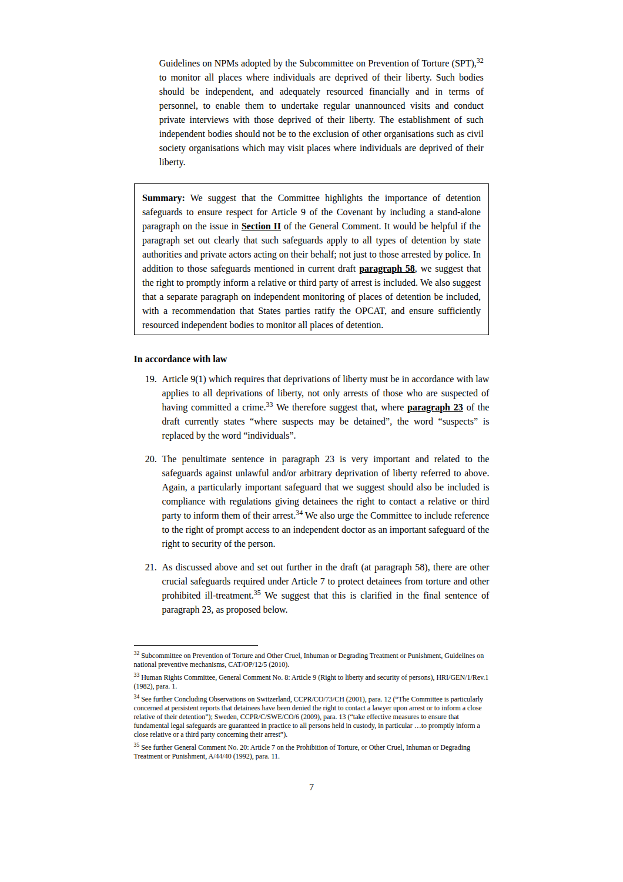Guidelines on NPMs adopted by the Subcommittee on Prevention of Torture (SPT),32 to monitor all places where individuals are deprived of their liberty. Such bodies should be independent, and adequately resourced financially and in terms of personnel, to enable them to undertake regular unannounced visits and conduct private interviews with those deprived of their liberty. The establishment of such independent bodies should not be to the exclusion of other organisations such as civil society organisations which may visit places where individuals are deprived of their liberty.
Summary: We suggest that the Committee highlights the importance of detention safeguards to ensure respect for Article 9 of the Covenant by including a stand-alone paragraph on the issue in Section II of the General Comment. It would be helpful if the paragraph set out clearly that such safeguards apply to all types of detention by state authorities and private actors acting on their behalf; not just to those arrested by police. In addition to those safeguards mentioned in current draft paragraph 58, we suggest that the right to promptly inform a relative or third party of arrest is included. We also suggest that a separate paragraph on independent monitoring of places of detention be included, with a recommendation that States parties ratify the OPCAT, and ensure sufficiently resourced independent bodies to monitor all places of detention.
In accordance with law
Article 9(1) which requires that deprivations of liberty must be in accordance with law applies to all deprivations of liberty, not only arrests of those who are suspected of having committed a crime.33 We therefore suggest that, where paragraph 23 of the draft currently states “where suspects may be detained”, the word “suspects” is replaced by the word “individuals”.
The penultimate sentence in paragraph 23 is very important and related to the safeguards against unlawful and/or arbitrary deprivation of liberty referred to above. Again, a particularly important safeguard that we suggest should also be included is compliance with regulations giving detainees the right to contact a relative or third party to inform them of their arrest.34 We also urge the Committee to include reference to the right of prompt access to an independent doctor as an important safeguard of the right to security of the person.
As discussed above and set out further in the draft (at paragraph 58), there are other crucial safeguards required under Article 7 to protect detainees from torture and other prohibited ill-treatment.35 We suggest that this is clarified in the final sentence of paragraph 23, as proposed below.
32 Subcommittee on Prevention of Torture and Other Cruel, Inhuman or Degrading Treatment or Punishment, Guidelines on national preventive mechanisms, CAT/OP/12/5 (2010).
33 Human Rights Committee, General Comment No. 8: Article 9 (Right to liberty and security of persons), HRI/GEN/1/Rev.1 (1982), para. 1.
34 See further Concluding Observations on Switzerland, CCPR/CO/73/CH (2001), para. 12 (“The Committee is particularly concerned at persistent reports that detainees have been denied the right to contact a lawyer upon arrest or to inform a close relative of their detention”); Sweden, CCPR/C/SWE/CO/6 (2009), para. 13 (“take effective measures to ensure that fundamental legal safeguards are guaranteed in practice to all persons held in custody, in particular …to promptly inform a close relative or a third party concerning their arrest”).
35 See further General Comment No. 20: Article 7 on the Prohibition of Torture, or Other Cruel, Inhuman or Degrading Treatment or Punishment, A/44/40 (1992), para. 11.
7